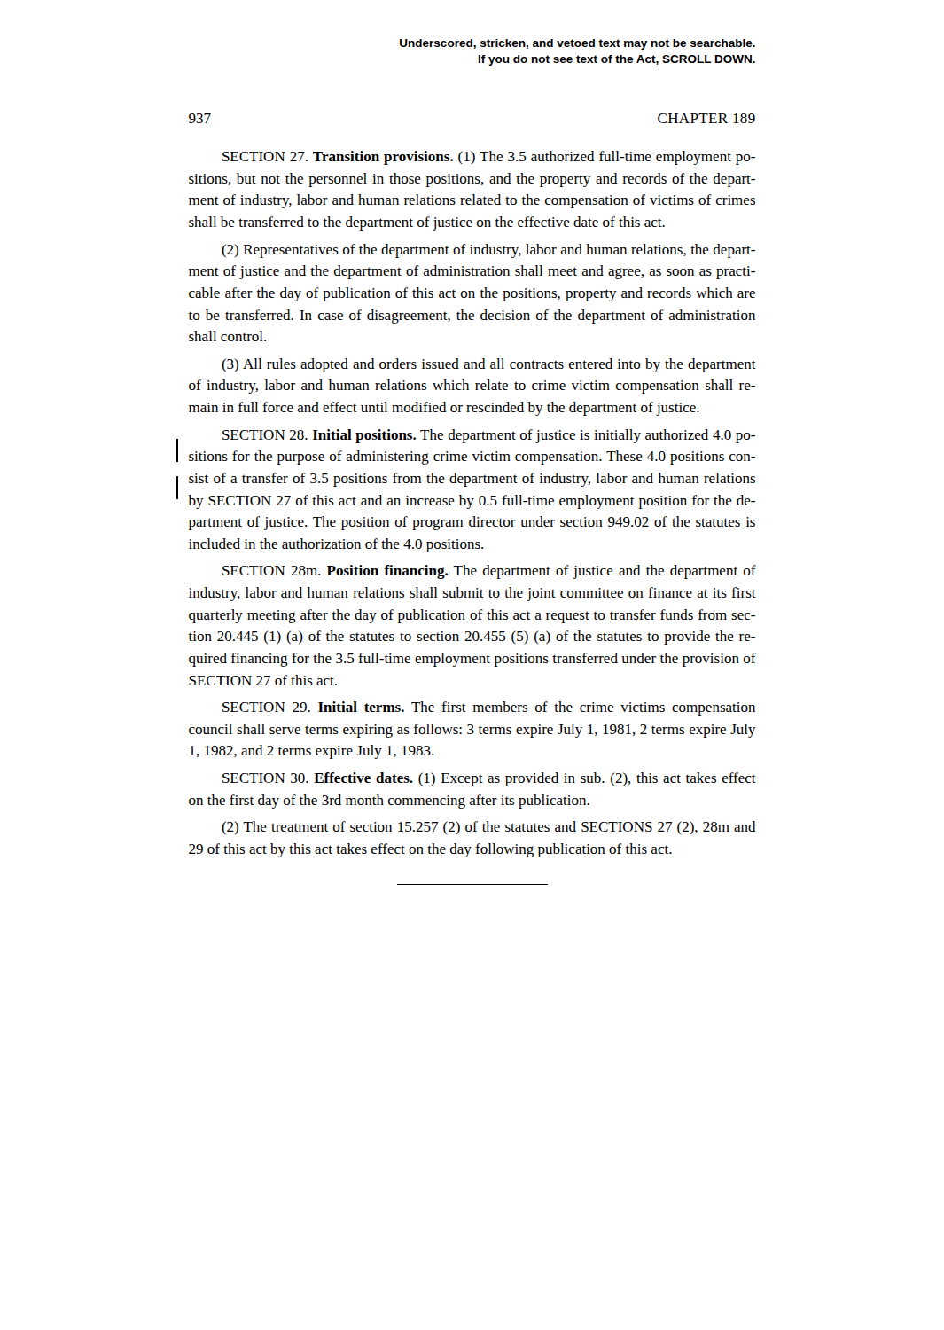Underscored, stricken, and vetoed text may not be searchable.
If you do not see text of the Act, SCROLL DOWN.
937 CHAPTER 189
SECTION 27. Transition provisions. (1) The 3.5 authorized full-time employment positions, but not the personnel in those positions, and the property and records of the department of industry, labor and human relations related to the compensation of victims of crimes shall be transferred to the department of justice on the effective date of this act.
(2) Representatives of the department of industry, labor and human relations, the department of justice and the department of administration shall meet and agree, as soon as practicable after the day of publication of this act on the positions, property and records which are to be transferred. In case of disagreement, the decision of the department of administration shall control.
(3) All rules adopted and orders issued and all contracts entered into by the department of industry, labor and human relations which relate to crime victim compensation shall remain in full force and effect until modified or rescinded by the department of justice.
SECTION 28. Initial positions. The department of justice is initially authorized 4.0 positions for the purpose of administering crime victim compensation. These 4.0 positions consist of a transfer of 3.5 positions from the department of industry, labor and human relations by SECTION 27 of this act and an increase by 0.5 full-time employment position for the department of justice. The position of program director under section 949.02 of the statutes is included in the authorization of the 4.0 positions.
SECTION 28m. Position financing. The department of justice and the department of industry, labor and human relations shall submit to the joint committee on finance at its first quarterly meeting after the day of publication of this act a request to transfer funds from section 20.445 (1) (a) of the statutes to section 20.455 (5) (a) of the statutes to provide the required financing for the 3.5 full-time employment positions transferred under the provision of SECTION 27 of this act.
SECTION 29. Initial terms. The first members of the crime victims compensation council shall serve terms expiring as follows: 3 terms expire July 1, 1981, 2 terms expire July 1, 1982, and 2 terms expire July 1, 1983.
SECTION 30. Effective dates. (1) Except as provided in sub. (2), this act takes effect on the first day of the 3rd month commencing after its publication.
(2) The treatment of section 15.257 (2) of the statutes and SECTIONS 27 (2), 28m and 29 of this act by this act takes effect on the day following publication of this act.